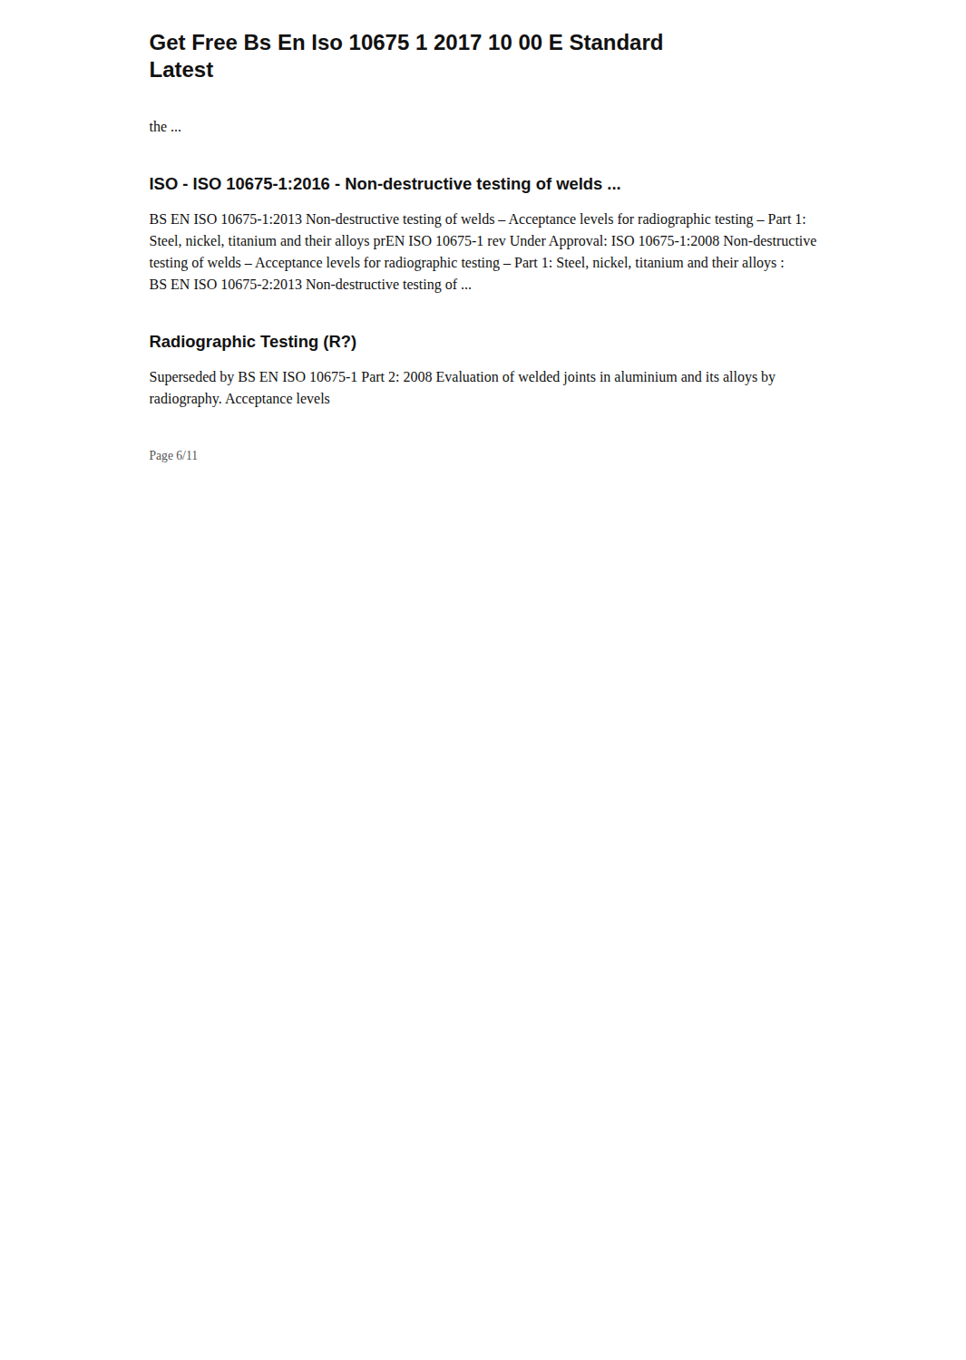Get Free Bs En Iso 10675 1 2017 10 00 E Standard Latest
the ...
ISO - ISO 10675-1:2016 - Non-destructive testing of welds ...
BS EN ISO 10675-1:2013 Non-destructive testing of welds – Acceptance levels for radiographic testing – Part 1: Steel, nickel, titanium and their alloys prEN ISO 10675-1 rev Under Approval: ISO 10675-1:2008 Non-destructive testing of welds – Acceptance levels for radiographic testing – Part 1: Steel, nickel, titanium and their alloys : BS EN ISO 10675-2:2013 Non-destructive testing of ...
Radiographic Testing (R?)
Superseded by BS EN ISO 10675-1 Part 2: 2008 Evaluation of welded joints in aluminium and its alloys by radiography. Acceptance levels
Page 6/11